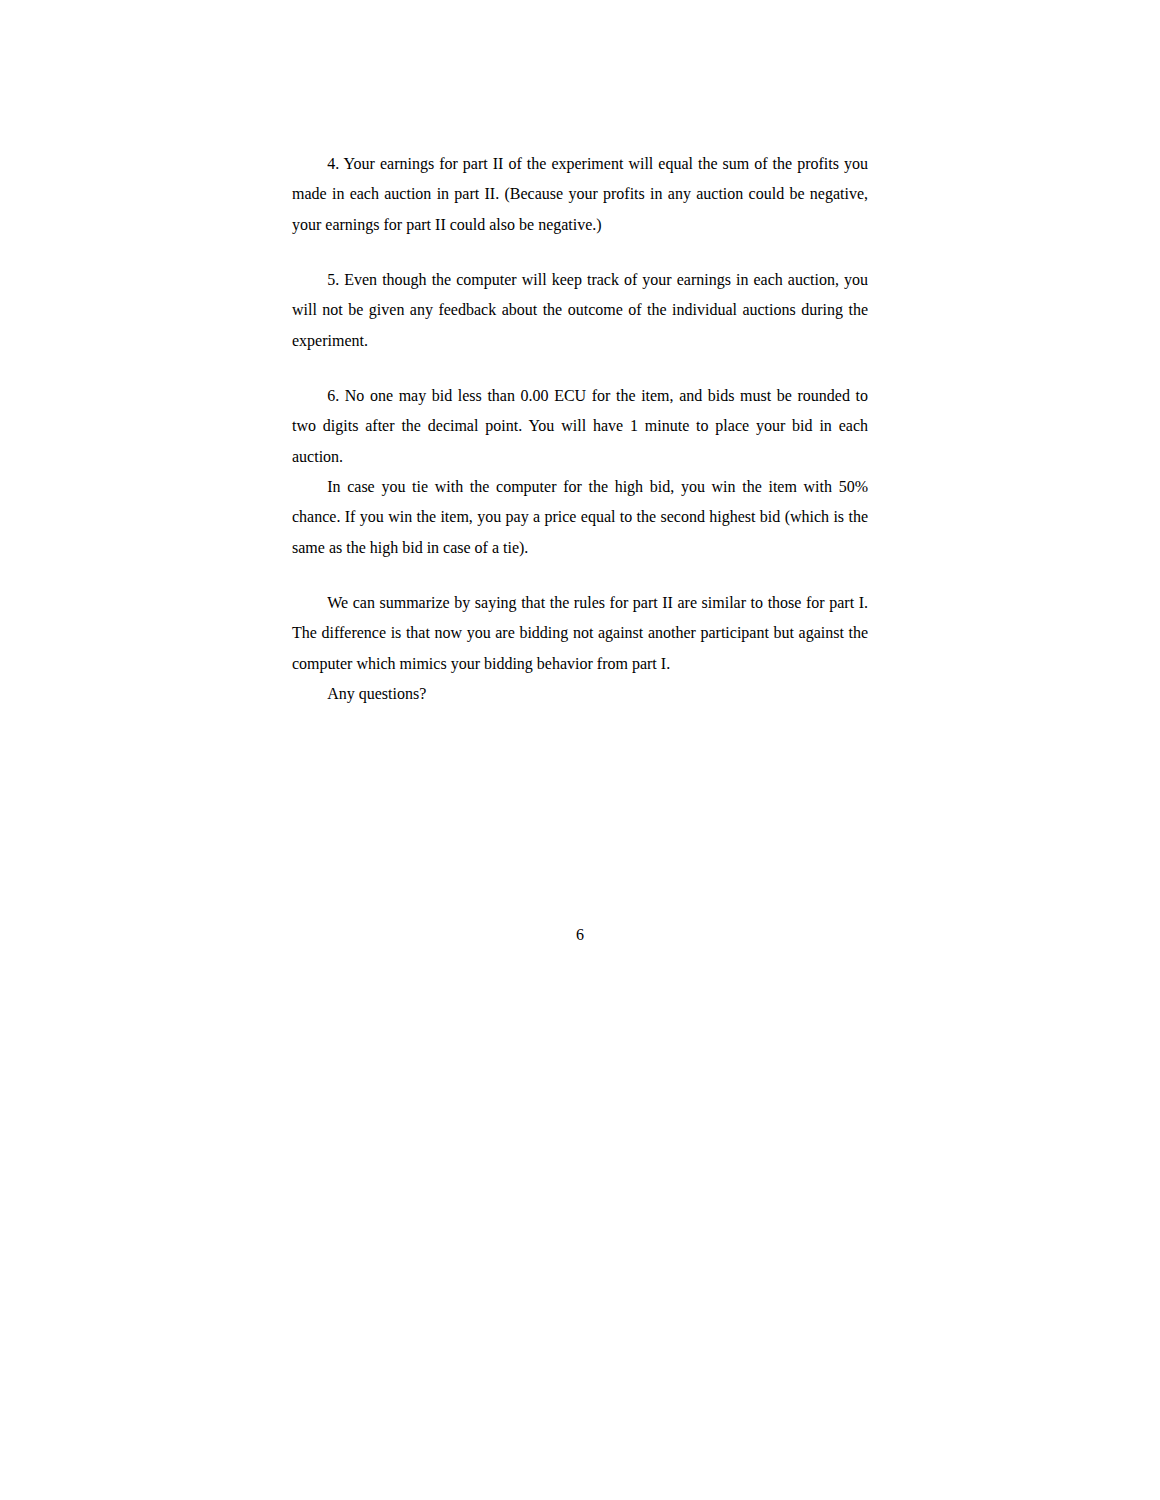4. Your earnings for part II of the experiment will equal the sum of the profits you made in each auction in part II. (Because your profits in any auction could be negative, your earnings for part II could also be negative.)
5. Even though the computer will keep track of your earnings in each auction, you will not be given any feedback about the outcome of the individual auctions during the experiment.
6. No one may bid less than 0.00 ECU for the item, and bids must be rounded to two digits after the decimal point. You will have 1 minute to place your bid in each auction.
In case you tie with the computer for the high bid, you win the item with 50% chance. If you win the item, you pay a price equal to the second highest bid (which is the same as the high bid in case of a tie).
We can summarize by saying that the rules for part II are similar to those for part I. The difference is that now you are bidding not against another participant but against the computer which mimics your bidding behavior from part I.
Any questions?
6